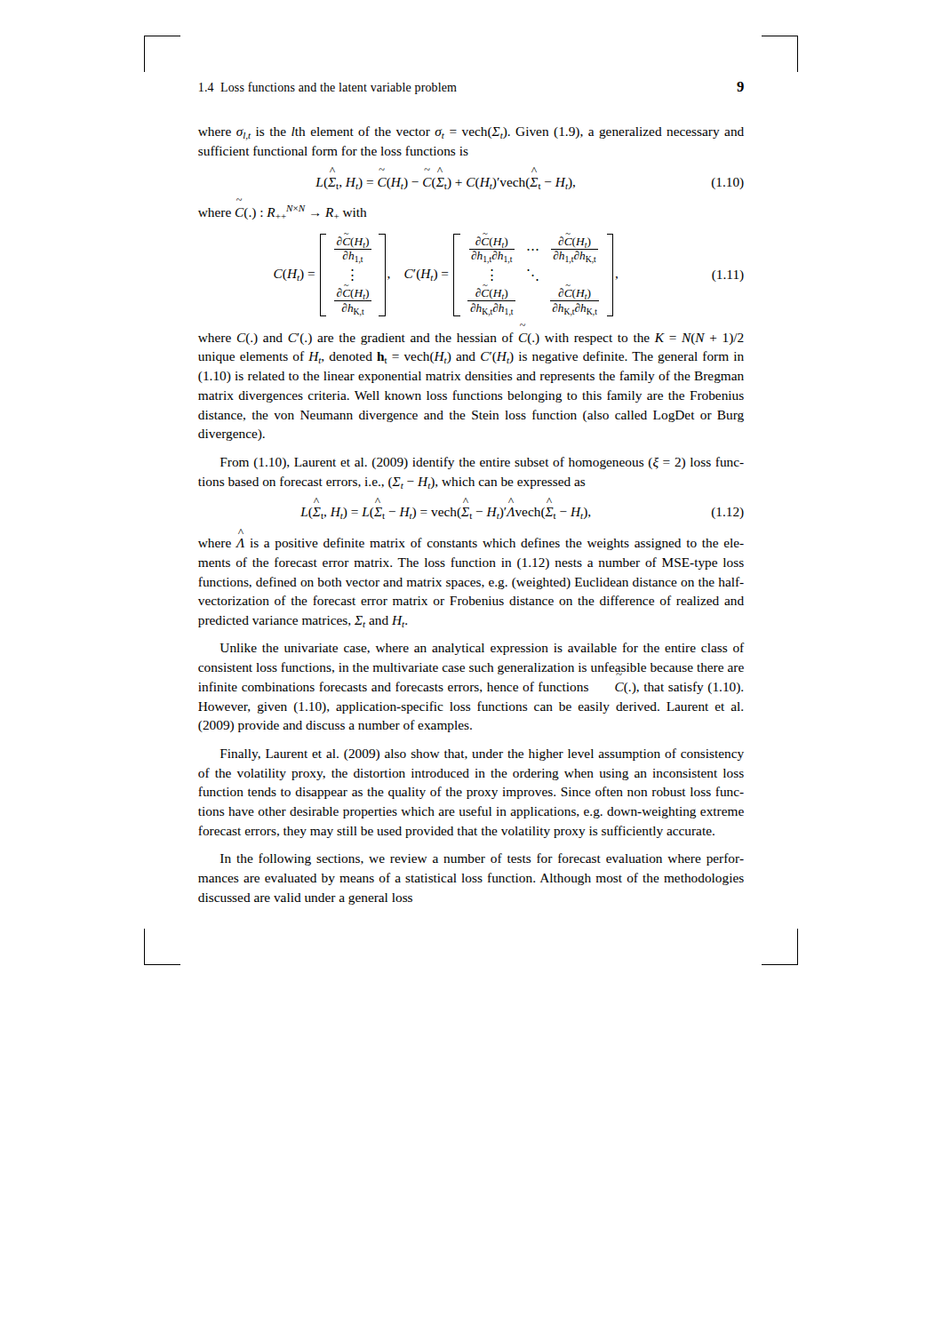1.4 Loss functions and the latent variable problem 9
where σl,t is the lth element of the vector σt = vech(Σt). Given (1.9), a generalized necessary and sufficient functional form for the loss functions is
L(Σt, Ht) = C(Ht) − C(Σt) + C(Ht)′vech(Σt − Ht),
(1.10)
where C(.) : R++N×N → R+ with
C(Ht) =
| ∂ C ( H t ) ∂ h 1,t |
| ⋮ |
| ∂ C ( H t ) ∂ h K,t |
, C′(Ht) =
| ∂ C ( H t ) ∂ h 1,t ∂ h 1,t | ⋯ | ∂ C ( H t ) ∂ h 1,t ∂ h K,t |
| ⋮ | ⋱ | |
| ∂ C ( H t ) ∂ h K,t ∂ h 1,t | | ∂ C ( H t ) ∂ h K,t ∂ h K,t |
,
(1.11)
where C(.) and C′(.) are the gradient and the hessian of C(.) with respect to the K = N(N + 1)/2 unique elements of Ht, denoted ht = vech(Ht) and C′(Ht) is negative definite. The general form in (1.10) is related to the linear exponential matrix densities and represents the family of the Bregman matrix divergences criteria. Well known loss functions belonging to this family are the Frobenius distance, the von Neumann divergence and the Stein loss function (also called LogDet or Burg divergence).
From (1.10), Laurent et al. (2009) identify the entire subset of homogeneous (ξ = 2) loss functions based on forecast errors, i.e., (Σt − Ht), which can be expressed as
L(Σt, Ht) = L(Σt − Ht) = vech(Σt − Ht)′Λvech(Σt − Ht),
(1.12)
where Λ is a positive definite matrix of constants which defines the weights assigned to the elements of the forecast error matrix. The loss function in (1.12) nests a number of MSE-type loss functions, defined on both vector and matrix spaces, e.g. (weighted) Euclidean distance on the half-vectorization of the forecast error matrix or Frobenius distance on the difference of realized and predicted variance matrices, Σt and Ht.
Unlike the univariate case, where an analytical expression is available for the entire class of consistent loss functions, in the multivariate case such generalization is unfeasible because there are infinite combinations forecasts and forecasts errors, hence of functions C(.), that satisfy (1.10). However, given (1.10), application-specific loss functions can be easily derived. Laurent et al. (2009) provide and discuss a number of examples.
Finally, Laurent et al. (2009) also show that, under the higher level assumption of consistency of the volatility proxy, the distortion introduced in the ordering when using an inconsistent loss function tends to disappear as the quality of the proxy improves. Since often non robust loss functions have other desirable properties which are useful in applications, e.g. down-weighting extreme forecast errors, they may still be used provided that the volatility proxy is sufficiently accurate.
In the following sections, we review a number of tests for forecast evaluation where performances are evaluated by means of a statistical loss function. Although most of the methodologies discussed are valid under a general loss